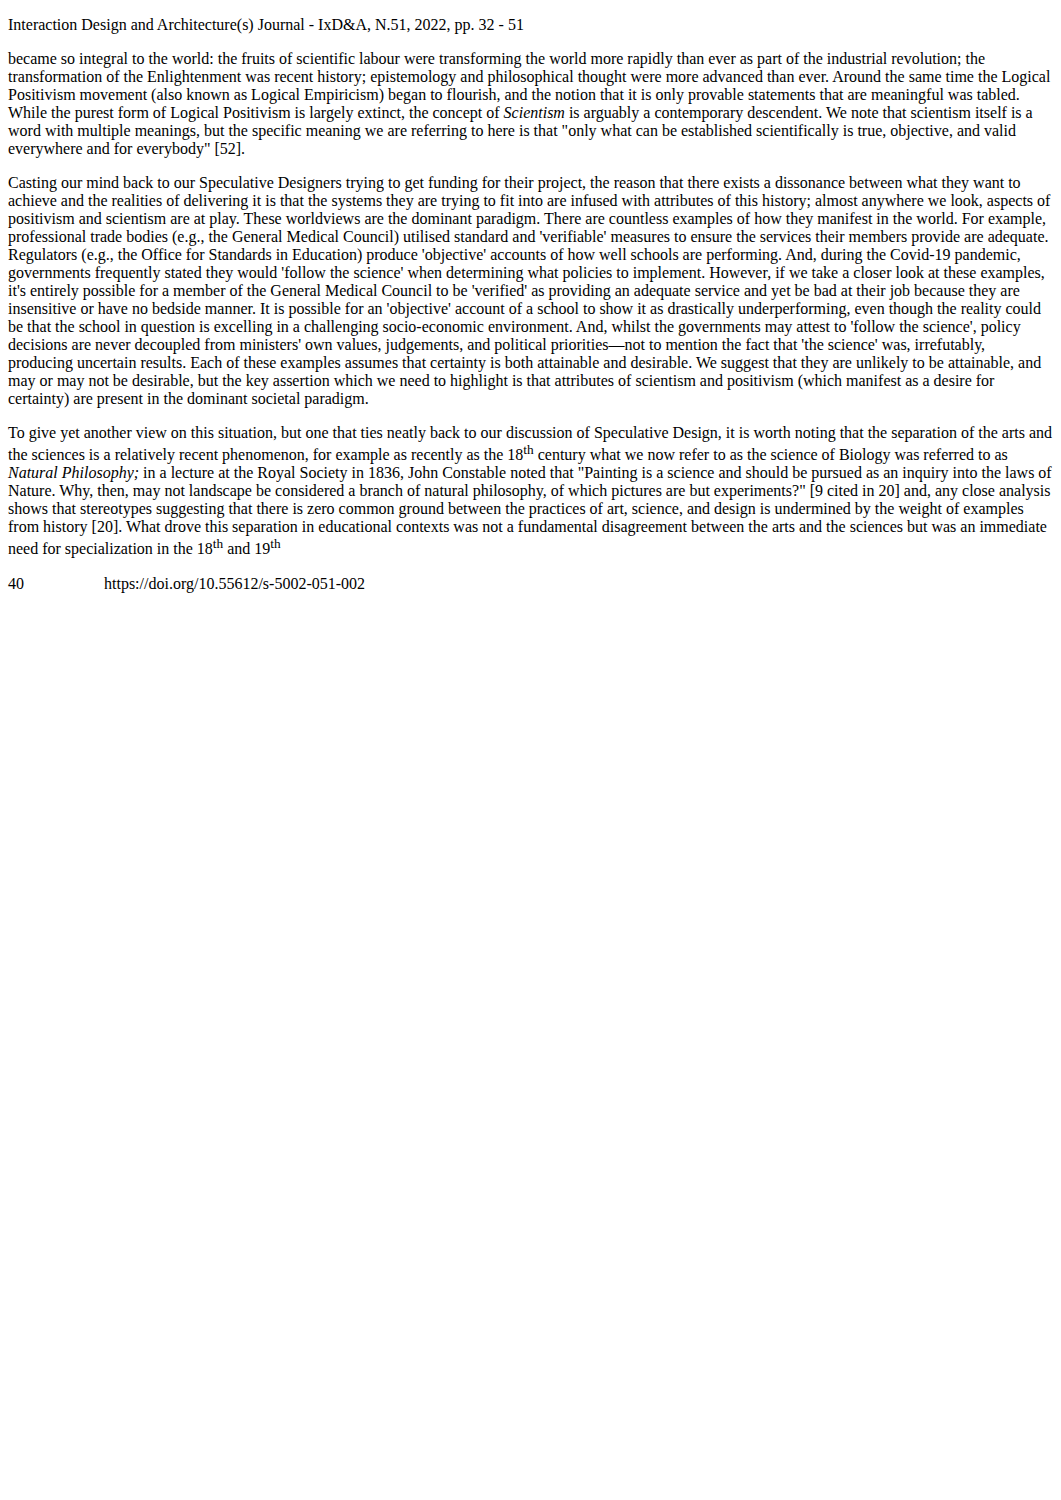Interaction Design and Architecture(s) Journal - IxD&A, N.51, 2022, pp. 32 - 51
became so integral to the world: the fruits of scientific labour were transforming the world more rapidly than ever as part of the industrial revolution; the transformation of the Enlightenment was recent history; epistemology and philosophical thought were more advanced than ever. Around the same time the Logical Positivism movement (also known as Logical Empiricism) began to flourish, and the notion that it is only provable statements that are meaningful was tabled. While the purest form of Logical Positivism is largely extinct, the concept of Scientism is arguably a contemporary descendent. We note that scientism itself is a word with multiple meanings, but the specific meaning we are referring to here is that "only what can be established scientifically is true, objective, and valid everywhere and for everybody" [52].
Casting our mind back to our Speculative Designers trying to get funding for their project, the reason that there exists a dissonance between what they want to achieve and the realities of delivering it is that the systems they are trying to fit into are infused with attributes of this history; almost anywhere we look, aspects of positivism and scientism are at play. These worldviews are the dominant paradigm. There are countless examples of how they manifest in the world. For example, professional trade bodies (e.g., the General Medical Council) utilised standard and 'verifiable' measures to ensure the services their members provide are adequate. Regulators (e.g., the Office for Standards in Education) produce 'objective' accounts of how well schools are performing. And, during the Covid-19 pandemic, governments frequently stated they would 'follow the science' when determining what policies to implement. However, if we take a closer look at these examples, it's entirely possible for a member of the General Medical Council to be 'verified' as providing an adequate service and yet be bad at their job because they are insensitive or have no bedside manner. It is possible for an 'objective' account of a school to show it as drastically underperforming, even though the reality could be that the school in question is excelling in a challenging socio-economic environment. And, whilst the governments may attest to 'follow the science', policy decisions are never decoupled from ministers' own values, judgements, and political priorities—not to mention the fact that 'the science' was, irrefutably, producing uncertain results. Each of these examples assumes that certainty is both attainable and desirable. We suggest that they are unlikely to be attainable, and may or may not be desirable, but the key assertion which we need to highlight is that attributes of scientism and positivism (which manifest as a desire for certainty) are present in the dominant societal paradigm.
To give yet another view on this situation, but one that ties neatly back to our discussion of Speculative Design, it is worth noting that the separation of the arts and the sciences is a relatively recent phenomenon, for example as recently as the 18th century what we now refer to as the science of Biology was referred to as Natural Philosophy; in a lecture at the Royal Society in 1836, John Constable noted that "Painting is a science and should be pursued as an inquiry into the laws of Nature. Why, then, may not landscape be considered a branch of natural philosophy, of which pictures are but experiments?" [9 cited in 20] and, any close analysis shows that stereotypes suggesting that there is zero common ground between the practices of art, science, and design is undermined by the weight of examples from history [20]. What drove this separation in educational contexts was not a fundamental disagreement between the arts and the sciences but was an immediate need for specialization in the 18th and 19th
40 https://doi.org/10.55612/s-5002-051-002